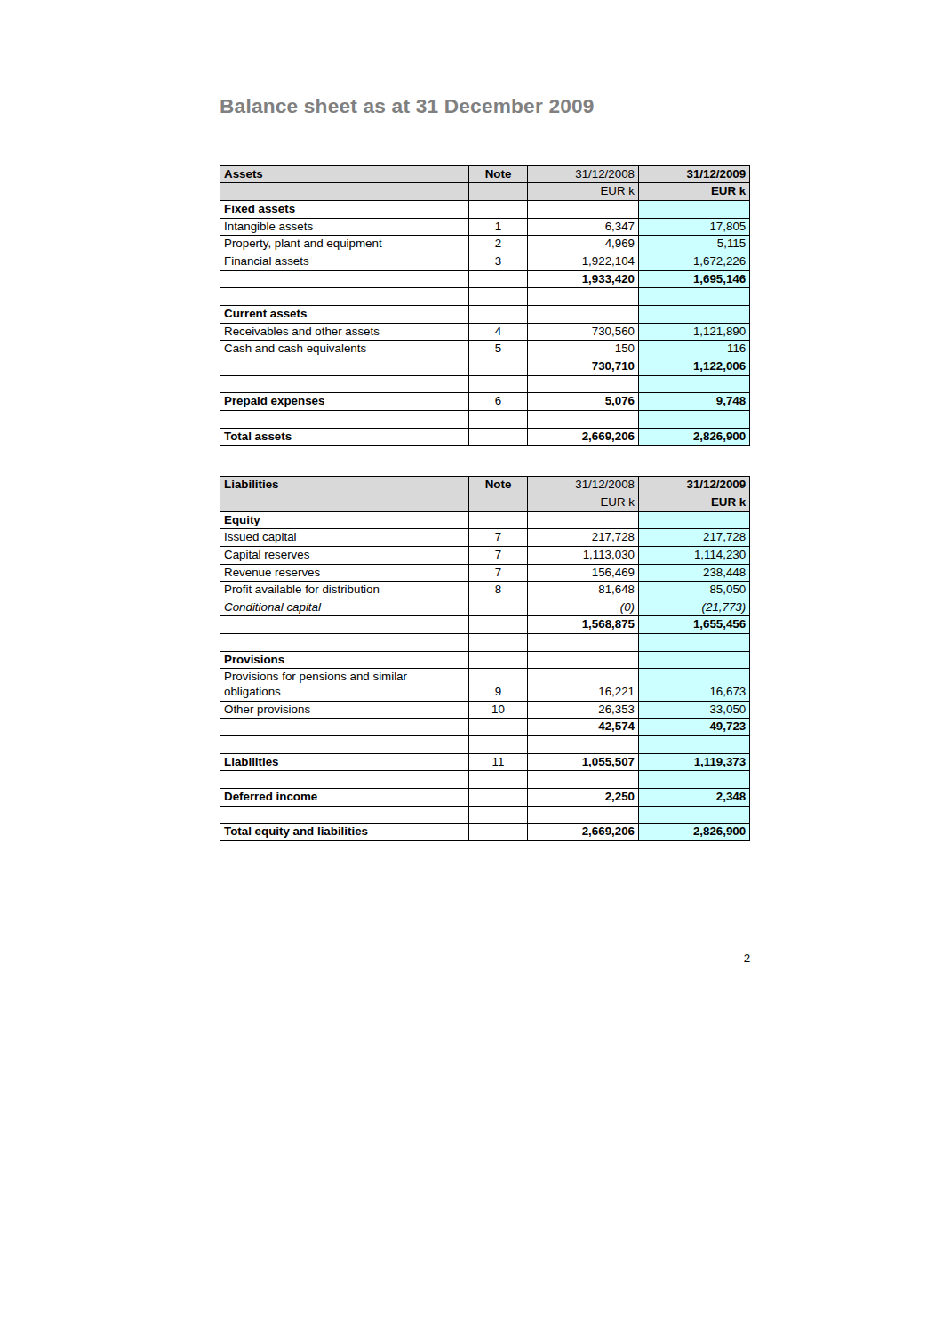Balance sheet as at 31 December 2009
| Assets | Note | 31/12/2008 | 31/12/2009 |
| --- | --- | --- | --- |
| | | EUR k | EUR k |
| Fixed assets | | | |
| Intangible assets | 1 | 6,347 | 17,805 |
| Property, plant and equipment | 2 | 4,969 | 5,115 |
| Financial assets | 3 | 1,922,104 | 1,672,226 |
| | | 1,933,420 | 1,695,146 |
| Current assets | | | |
| Receivables and other assets | 4 | 730,560 | 1,121,890 |
| Cash and cash equivalents | 5 | 150 | 116 |
| | | 730,710 | 1,122,006 |
| Prepaid expenses | 6 | 5,076 | 9,748 |
| Total assets | | 2,669,206 | 2,826,900 |
| Liabilities | Note | 31/12/2008 | 31/12/2009 |
| --- | --- | --- | --- |
| | | EUR k | EUR k |
| Equity | | | |
| Issued capital | 7 | 217,728 | 217,728 |
| Capital reserves | 7 | 1,113,030 | 1,114,230 |
| Revenue reserves | 7 | 156,469 | 238,448 |
| Profit available for distribution | 8 | 81,648 | 85,050 |
| Conditional capital | | (0) | (21,773) |
| | | 1,568,875 | 1,655,456 |
| Provisions | | | |
| Provisions for pensions and similar obligations | 9 | 16,221 | 16,673 |
| Other provisions | 10 | 26,353 | 33,050 |
| | | 42,574 | 49,723 |
| Liabilities | 11 | 1,055,507 | 1,119,373 |
| Deferred income | | 2,250 | 2,348 |
| Total equity and liabilities | | 2,669,206 | 2,826,900 |
2